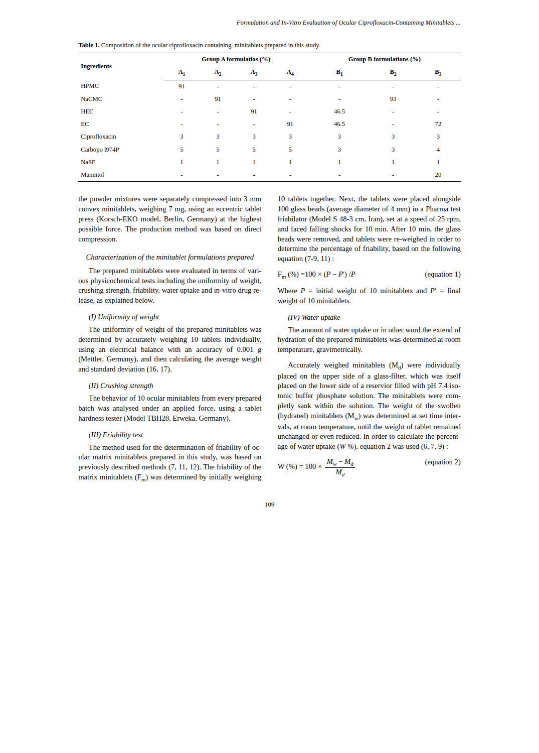Formulation and In-Vitro Evaluation of Ocular Ciprofloxacin-Containing Minitablets ...
Table 1. Composition of the ocular ciprofloxacin containing minitablets prepared in this study.
| Ingredients | Group A formulatios (%) | Group B formulations (%) |
| --- | --- | --- |
| A 1 | A 2 | A 3 | A 4 | B 1 | B 2 | B 3 |
| HPMC | 91 | - | - | - | - | - | - |
| NaCMC | - | 91 | - | - | - | 93 | - |
| HEC | - | - | 91 | - | 46.5 | - | - |
| EC | - | - | - | 91 | 46.5 | - | 72 |
| Ciprofloxacin | 3 | 3 | 3 | 3 | 3 | 3 | 3 |
| Carbopo l974P | 5 | 5 | 5 | 5 | 3 | 3 | 4 |
| NaSF | 1 | 1 | 1 | 1 | 1 | 1 | 1 |
| Mannitol | - | - | - | - | - | - | 20 |
the powder mixtures were separately compressed into 3 mm convex minitablets, weighing 7 mg, using an eccentric tablet press (Korsch-EKO model, Berlin, Germany) at the highest possible force. The production method was based on direct compression.
Characterization of the minitablet formulations prepared
The prepared minitablets were evaluated in terms of various physicochemical tests including the uniformity of weight, crushing strength, friability, water uptake and in-vitro drug release, as explained below.
(I) Uniformity of weight
The uniformity of weight of the prepared minitablets was determined by accurately weighing 10 tablets individually, using an electrical balance with an accuracy of 0.001 g (Mettler, Germany), and then calculating the average weight and standard deviation (16, 17).
(II) Crushing strength
The behavior of 10 ocular minitablets from every prepared batch was analysed under an applied force, using a tablet hardness tester (Model TBH28, Erweka, Germany).
(III) Friability test
The method used for the determination of friability of ocular matrix minitablets prepared in this study, was based on previously described methods (7, 11, 12). The friability of the matrix minitablets (Fm) was determined by initially weighing 10 tablets together. Next, the tablets were placed alongside 100 glass beads (average diameter of 4 mm) in a Pharma test friabilator (Model S 48-3 cm, Iran), set at a speed of 25 rpm, and faced falling shocks for 10 min. After 10 min, the glass beads were removed, and tablets were re-weighed in order to determine the percentage of friability, based on the following equation (7-9, 11) :
Fm (%) =100 × (P − P′) /P (equation 1)
Where P = initial weight of 10 minitablets and P′ = final weight of 10 minitablets.
(IV) Water uptake
The amount of water uptake or in other word the extend of hydration of the prepared minitablets was determined at room temperature, gravimetrically.
Accurately weighed minitablets (Md) were individually placed on the upper side of a glass-filter, which was itself placed on the lower side of a reservior filled with pH 7.4 isotonic buffer phosphate solution. The minitablets were completly sank within the solution. The weight of the swollen (hydrated) minitablets (Mw) was determined at set time intervals, at room temperature, until the weight of tablet remained unchanged or even reduced. In order to calculate the percentage of water uptake (W %), equation 2 was used (6, 7, 9) :
W (%) = 100 × Mw − Md Md (equation 2)
109